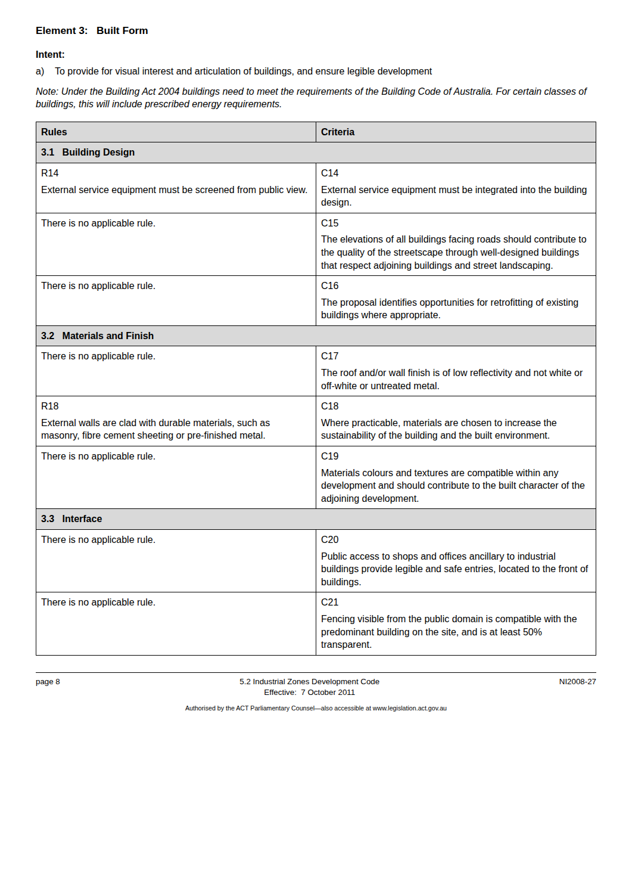Element 3: Built Form
Intent:
a) To provide for visual interest and articulation of buildings, and ensure legible development
Note: Under the Building Act 2004 buildings need to meet the requirements of the Building Code of Australia. For certain classes of buildings, this will include prescribed energy requirements.
| Rules | Criteria |
| --- | --- |
| 3.1 Building Design |
| R14 External service equipment must be screened from public view. | C14 External service equipment must be integrated into the building design. |
| There is no applicable rule. | C15 The elevations of all buildings facing roads should contribute to the quality of the streetscape through well-designed buildings that respect adjoining buildings and street landscaping. |
| There is no applicable rule. | C16 The proposal identifies opportunities for retrofitting of existing buildings where appropriate. |
| 3.2 Materials and Finish |
| There is no applicable rule. | C17 The roof and/or wall finish is of low reflectivity and not white or off-white or untreated metal. |
| R18 External walls are clad with durable materials, such as masonry, fibre cement sheeting or pre-finished metal. | C18 Where practicable, materials are chosen to increase the sustainability of the building and the built environment. |
| There is no applicable rule. | C19 Materials colours and textures are compatible within any development and should contribute to the built character of the adjoining development. |
| 3.3 Interface |
| There is no applicable rule. | C20 Public access to shops and offices ancillary to industrial buildings provide legible and safe entries, located to the front of buildings. |
| There is no applicable rule. | C21 Fencing visible from the public domain is compatible with the predominant building on the site, and is at least 50% transparent. |
page 8
5.2 Industrial Zones Development Code
Effective: 7 October 2011
NI2008-27
Authorised by the ACT Parliamentary Counsel—also accessible at www.legislation.act.gov.au